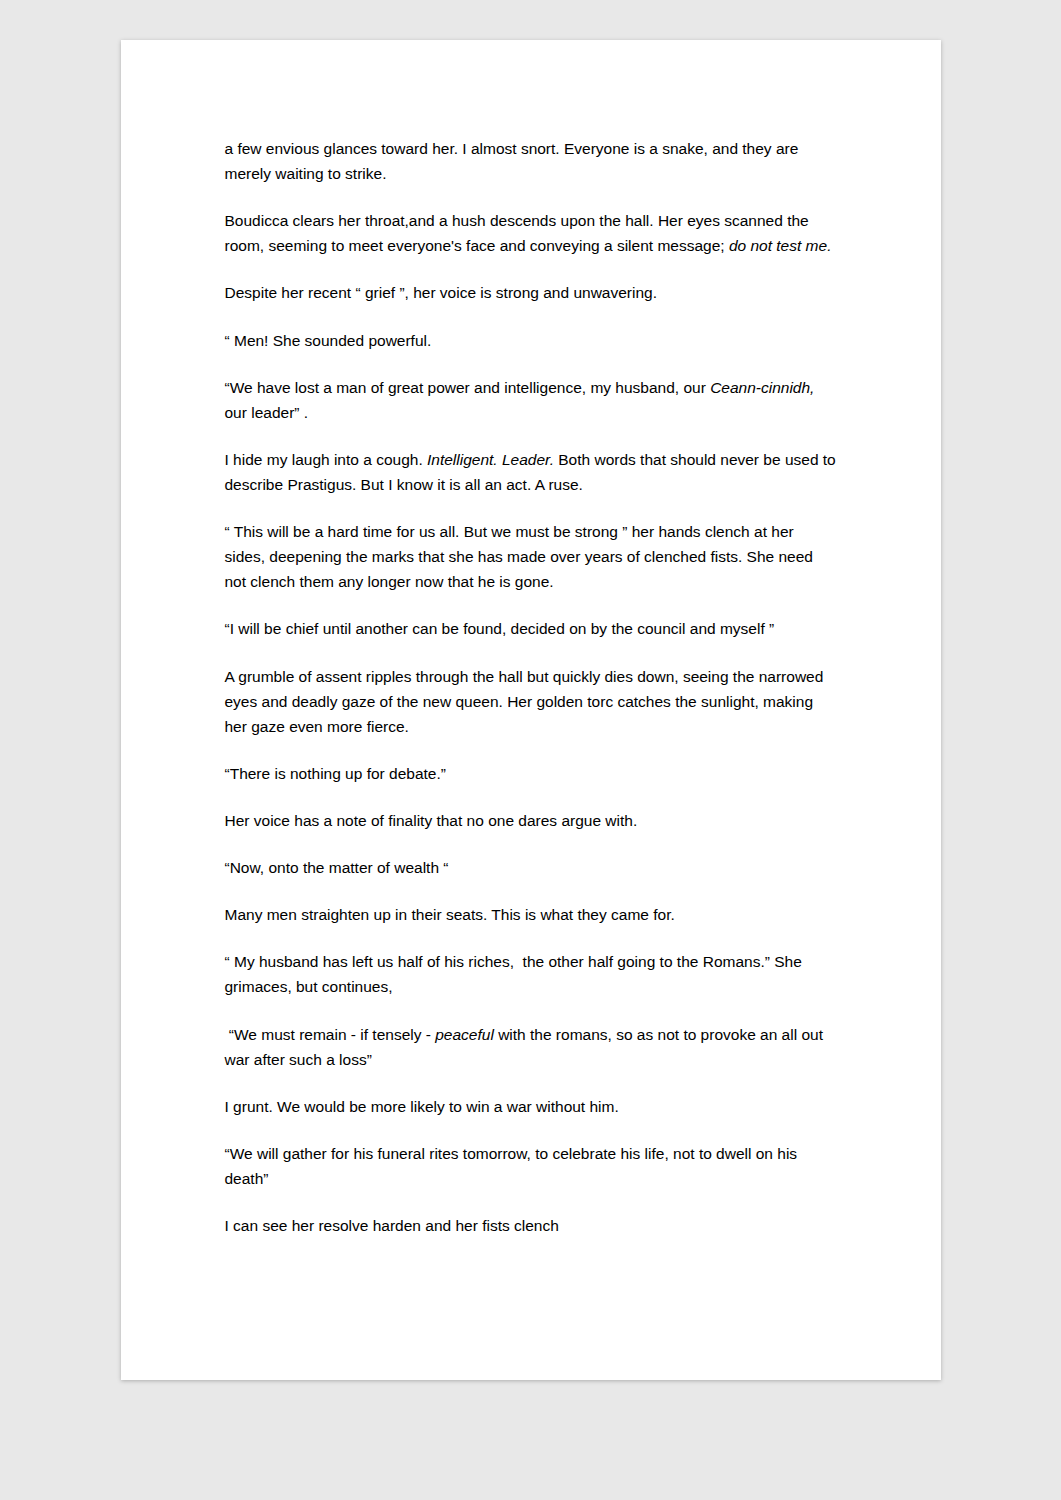a few envious glances toward her. I almost snort. Everyone is a snake, and they are merely waiting to strike.
Boudicca clears her throat,and a hush descends upon the hall. Her eyes scanned the room, seeming to meet everyone's face and conveying a silent message; do not test me.
Despite her recent “ grief ”, her voice is strong and unwavering.
“ Men! She sounded powerful.
“We have lost a man of great power and intelligence, my husband, our Ceann-cinnidh, our leader” .
I hide my laugh into a cough. Intelligent. Leader. Both words that should never be used to describe Prastigus. But I know it is all an act. A ruse.
“ This will be a hard time for us all. But we must be strong ” her hands clench at her sides, deepening the marks that she has made over years of clenched fists. She need not clench them any longer now that he is gone.
“I will be chief until another can be found, decided on by the council and myself ”
A grumble of assent ripples through the hall but quickly dies down, seeing the narrowed eyes and deadly gaze of the new queen. Her golden torc catches the sunlight, making her gaze even more fierce.
“There is nothing up for debate.”
Her voice has a note of finality that no one dares argue with.
“Now, onto the matter of wealth “
Many men straighten up in their seats. This is what they came for.
“ My husband has left us half of his riches, the other half going to the Romans.” She grimaces, but continues,
“We must remain - if tensely - peaceful with the romans, so as not to provoke an all out war after such a loss”
I grunt. We would be more likely to win a war without him.
“We will gather for his funeral rites tomorrow, to celebrate his life, not to dwell on his death”
I can see her resolve harden and her fists clench